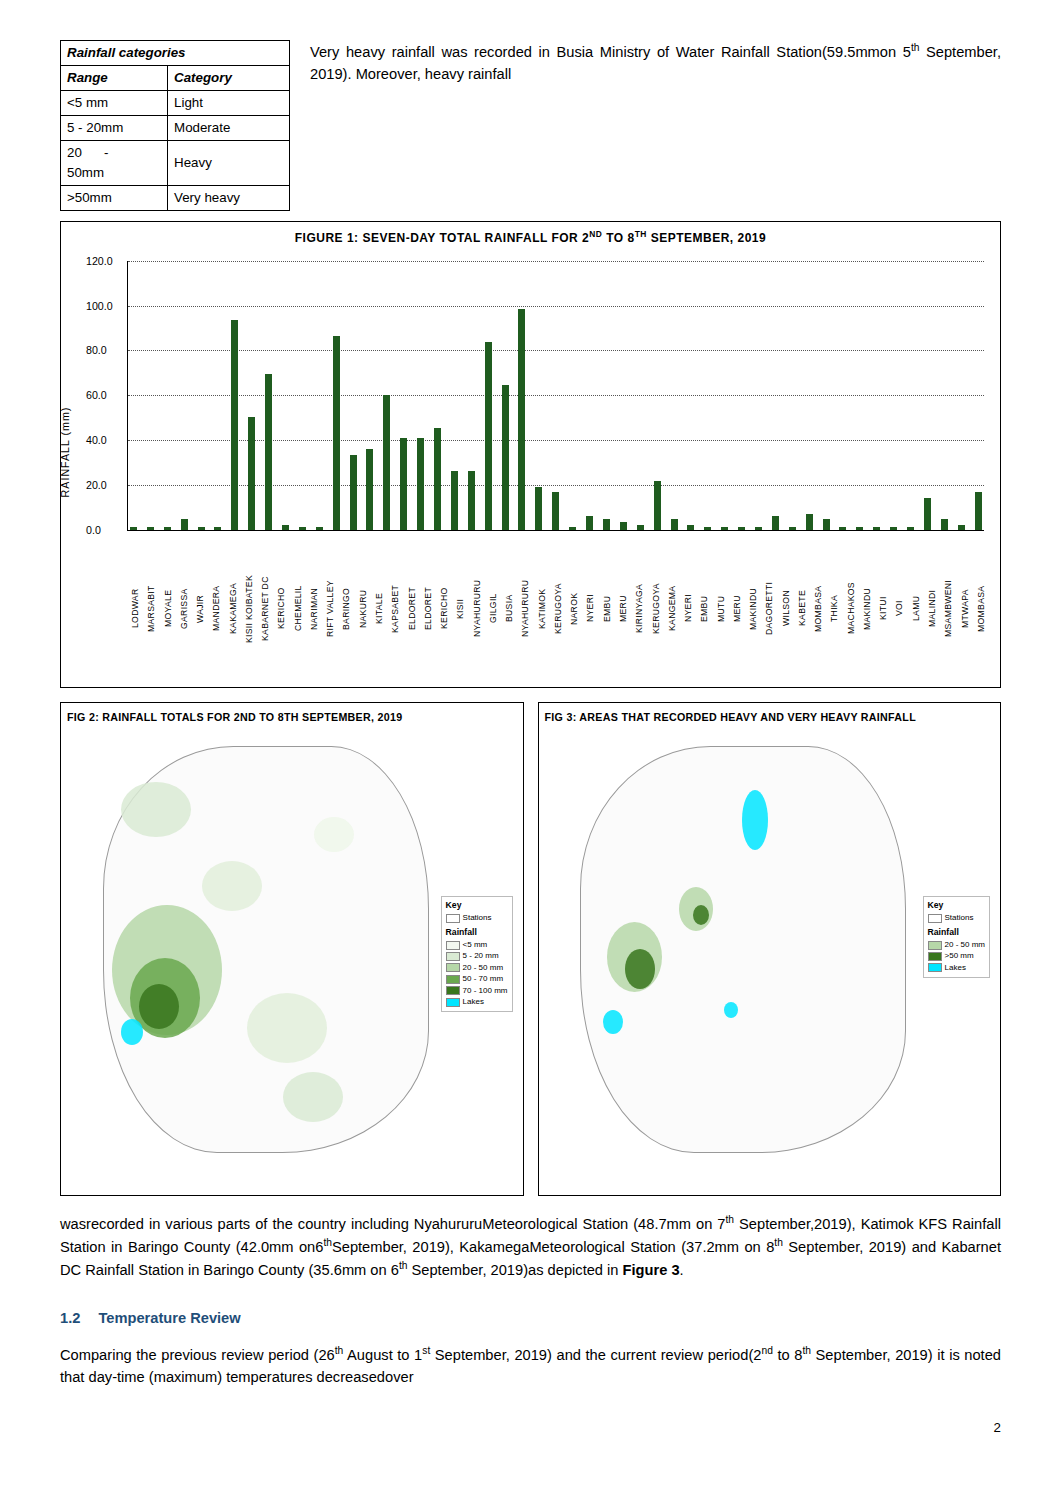| Rainfall categories |
| Range | Category |
| <5 mm | Light |
| 5 - 20mm | Moderate |
| 20 - 50mm | Heavy |
| >50mm | Very heavy |
Very heavy rainfall was recorded in Busia Ministry of Water Rainfall Station(59.5mmon 5th September, 2019). Moreover, heavy rainfall
FIGURE 1: SEVEN-DAY TOTAL RAINFALL FOR 2ND TO 8TH SEPTEMBER, 2019
RAINFALL (mm)
120.0
100.0
80.0
60.0
40.0
20.0
0.0
LODWAR
MARSABIT
MOYALE
GARISSA
WAJIR
MANDERA
KAKAMEGA
KISII KOIBATEK
KABARNET DC
KERICHO
CHEMELIL
NARIMAN
RIFT VALLEY
BARINGO
NAKURU
KITALE
KAPSABET
ELDORET
ELDORET
KERICHO
KISII
NYAHURURU
GILGIL
BUSIA
NYAHURURU
KATIMOK
KERUGOYA
NAROK
NYERI
EMBU
MERU
KIRINYAGA
KERUGOYA
KANGEMA
NYERI
EMBU
MUTU
MERU
MAKINDU
DAGORETTI
WILSON
KABETE
MOMBASA
THIKA
MACHAKOS
MAKINDU
KITUI
VOI
LAMU
MALINDI
MSAMBWENI
MTWAPA
MOMBASA
FIG 2: RAINFALL TOTALS FOR 2ND TO 8TH SEPTEMBER, 2019
Key
Stations
Rainfall
<5 mm
5 - 20 mm
20 - 50 mm
50 - 70 mm
70 - 100 mm
Lakes
FIG 3: AREAS THAT RECORDED HEAVY AND VERY HEAVY RAINFALL
Key
Stations
Rainfall
20 - 50 mm
>50 mm
Lakes
wasrecorded in various parts of the country including NyahururuMeteorological Station (48.7mm on 7th September,2019), Katimok KFS Rainfall Station in Baringo County (42.0mm on6thSeptember, 2019), KakamegaMeteorological Station (37.2mm on 8th September, 2019) and Kabarnet DC Rainfall Station in Baringo County (35.6mm on 6th September, 2019)as depicted in Figure 3.
1.2 Temperature Review
Comparing the previous review period (26th August to 1st September, 2019) and the current review period(2nd to 8th September, 2019) it is noted that day-time (maximum) temperatures decreasedover
2